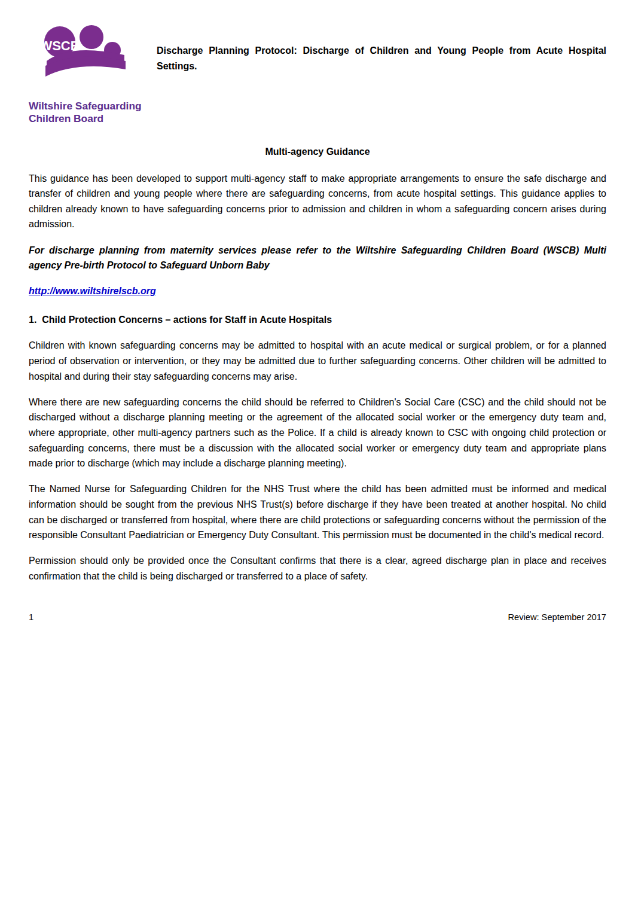WSCB
Wiltshire Safeguarding
Children Board
Discharge Planning Protocol: Discharge of Children and Young People from Acute Hospital Settings.
Multi-agency Guidance
This guidance has been developed to support multi-agency staff to make appropriate arrangements to ensure the safe discharge and transfer of children and young people where there are safeguarding concerns, from acute hospital settings. This guidance applies to children already known to have safeguarding concerns prior to admission and children in whom a safeguarding concern arises during admission.
For discharge planning from maternity services please refer to the Wiltshire Safeguarding Children Board (WSCB) Multi agency Pre-birth Protocol to Safeguard Unborn Baby
http://www.wiltshirelscb.org
1. Child Protection Concerns – actions for Staff in Acute Hospitals
Children with known safeguarding concerns may be admitted to hospital with an acute medical or surgical problem, or for a planned period of observation or intervention, or they may be admitted due to further safeguarding concerns. Other children will be admitted to hospital and during their stay safeguarding concerns may arise.
Where there are new safeguarding concerns the child should be referred to Children's Social Care (CSC) and the child should not be discharged without a discharge planning meeting or the agreement of the allocated social worker or the emergency duty team and, where appropriate, other multi-agency partners such as the Police. If a child is already known to CSC with ongoing child protection or safeguarding concerns, there must be a discussion with the allocated social worker or emergency duty team and appropriate plans made prior to discharge (which may include a discharge planning meeting).
The Named Nurse for Safeguarding Children for the NHS Trust where the child has been admitted must be informed and medical information should be sought from the previous NHS Trust(s) before discharge if they have been treated at another hospital. No child can be discharged or transferred from hospital, where there are child protections or safeguarding concerns without the permission of the responsible Consultant Paediatrician or Emergency Duty Consultant. This permission must be documented in the child's medical record.
Permission should only be provided once the Consultant confirms that there is a clear, agreed discharge plan in place and receives confirmation that the child is being discharged or transferred to a place of safety.
1 Review: September 2017